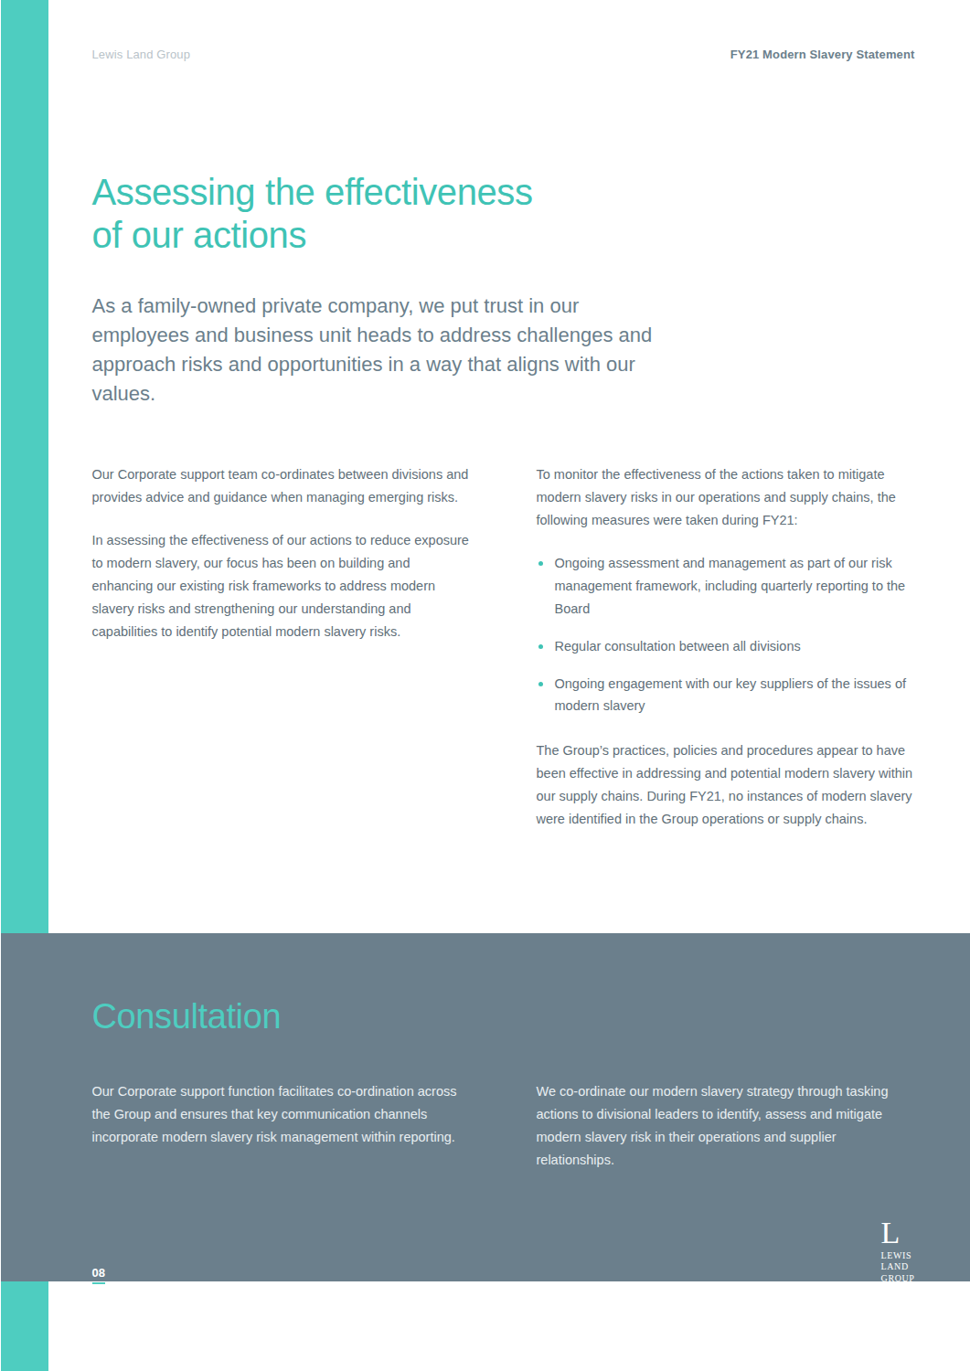Lewis Land Group FY21 Modern Slavery Statement
Assessing the effectiveness
of our actions
As a family-owned private company, we put trust in our employees and business unit heads to address challenges and approach risks and opportunities in a way that aligns with our values.
Our Corporate support team co-ordinates between divisions and provides advice and guidance when managing emerging risks.
In assessing the effectiveness of our actions to reduce exposure to modern slavery, our focus has been on building and enhancing our existing risk frameworks to address modern slavery risks and strengthening our understanding and capabilities to identify potential modern slavery risks.
To monitor the effectiveness of the actions taken to mitigate modern slavery risks in our operations and supply chains, the following measures were taken during FY21:
Ongoing assessment and management as part of our risk management framework, including quarterly reporting to the Board
Regular consultation between all divisions
Ongoing engagement with our key suppliers of the issues of modern slavery
The Group’s practices, policies and procedures appear to have been effective in addressing and potential modern slavery within our supply chains. During FY21, no instances of modern slavery were identified in the Group operations or supply chains.
Consultation
Our Corporate support function facilitates co-ordination across the Group and ensures that key communication channels incorporate modern slavery risk management within reporting.
We co-ordinate our modern slavery strategy through tasking actions to divisional leaders to identify, assess and mitigate modern slavery risk in their operations and supplier relationships.
08
L LEWIS
LAND
GROUP